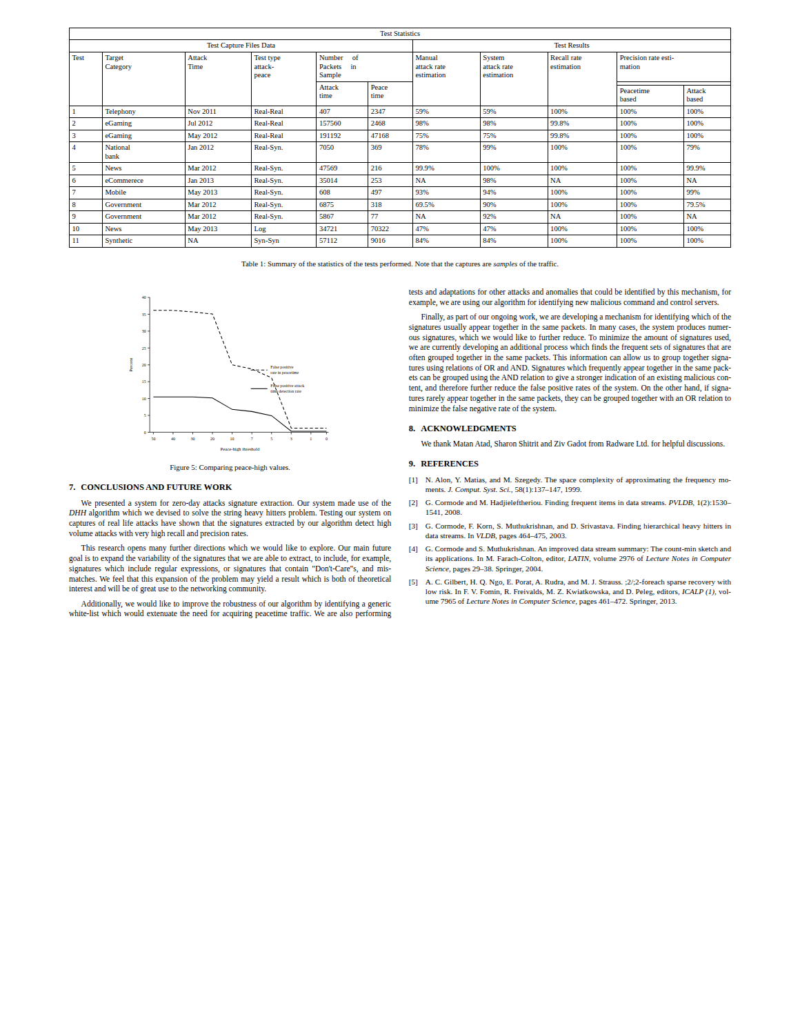| Test Statistics |
| --- |
| Test Capture Files Data | Test Results |
| Test | Target Category | Attack Time | Test type attack- peace | Number of Packets in Sample | Manual attack rate estimation | System attack rate estimation | Recall rate estimation | Precision rate esti- mation |
| Attack time | Peace time | |
| Peacetime based | Attack based |
| 1 | Telephony | Nov 2011 | Real-Real | 407 | 2347 | 59% | 59% | 100% | 100% | 100% |
| 2 | eGaming | Jul 2012 | Real-Real | 157560 | 2468 | 98% | 98% | 99.8% | 100% | 100% |
| 3 | eGaming | May 2012 | Real-Real | 191192 | 47168 | 75% | 75% | 99.8% | 100% | 100% |
| 4 | National bank | Jan 2012 | Real-Syn. | 7050 | 369 | 78% | 99% | 100% | 100% | 79% |
| 5 | News | Mar 2012 | Real-Syn. | 47569 | 216 | 99.9% | 100% | 100% | 100% | 99.9% |
| 6 | eCommerece | Jan 2013 | Real-Syn. | 35014 | 253 | NA | 98% | NA | 100% | NA |
| 7 | Mobile | May 2013 | Real-Syn. | 608 | 497 | 93% | 94% | 100% | 100% | 99% |
| 8 | Government | Mar 2012 | Real-Syn. | 6875 | 318 | 69.5% | 90% | 100% | 100% | 79.5% |
| 9 | Government | Mar 2012 | Real-Syn. | 5867 | 77 | NA | 92% | NA | 100% | NA |
| 10 | News | May 2013 | Log | 34721 | 70322 | 47% | 47% | 100% | 100% | 100% |
| 11 | Synthetic | NA | Syn-Syn | 57112 | 9016 | 84% | 84% | 100% | 100% | 100% |
Table 1: Summary of the statistics of the tests performed. Note that the captures are samples of the traffic.
0 5 10 15 20 25 30 35 40 50 40 30 20 10 7 5 3 1 0 Peace-high threshold Percent False positive rate in peacetime False positive attack time detection rate
Figure 5: Comparing peace-high values.
7. CONCLUSIONS AND FUTURE WORK
We presented a system for zero-day attacks signature extraction. Our system made use of the DHH algorithm which we devised to solve the string heavy hitters problem. Testing our system on captures of real life attacks have shown that the signatures extracted by our algorithm detect high volume attacks with very high recall and precision rates.
This research opens many further directions which we would like to explore. Our main future goal is to expand the variability of the signatures that we are able to extract, to include, for example, signatures which include regular expressions, or signatures that contain "Don't-Care"s, and mismatches. We feel that this expansion of the problem may yield a result which is both of theoretical interest and will be of great use to the networking community.
Additionally, we would like to improve the robustness of our algorithm by identifying a generic white-list which would extenuate the need for acquiring peacetime traffic. We are also performing tests and adaptations for other attacks and anomalies that could be identified by this mechanism, for example, we are using our algorithm for identifying new malicious command and control servers.
Finally, as part of our ongoing work, we are developing a mechanism for identifying which of the signatures usually appear together in the same packets. In many cases, the system produces numerous signatures, which we would like to further reduce. To minimize the amount of signatures used, we are currently developing an additional process which finds the frequent sets of signatures that are often grouped together in the same packets. This information can allow us to group together signatures using relations of OR and AND. Signatures which frequently appear together in the same packets can be grouped using the AND relation to give a stronger indication of an existing malicious content, and therefore further reduce the false positive rates of the system. On the other hand, if signatures rarely appear together in the same packets, they can be grouped together with an OR relation to minimize the false negative rate of the system.
8. ACKNOWLEDGMENTS
We thank Matan Atad, Sharon Shitrit and Ziv Gadot from Radware Ltd. for helpful discussions.
9. REFERENCES
[1] N. Alon, Y. Matias, and M. Szegedy. The space complexity of approximating the frequency moments. J. Comput. Syst. Sci., 58(1):137–147, 1999.
[2] G. Cormode and M. Hadjieleftheriou. Finding frequent items in data streams. PVLDB, 1(2):1530–1541, 2008.
[3] G. Cormode, F. Korn, S. Muthukrishnan, and D. Srivastava. Finding hierarchical heavy hitters in data streams. In VLDB, pages 464–475, 2003.
[4] G. Cormode and S. Muthukrishnan. An improved data stream summary: The count-min sketch and its applications. In M. Farach-Colton, editor, LATIN, volume 2976 of Lecture Notes in Computer Science, pages 29–38. Springer, 2004.
[5] A. C. Gilbert, H. Q. Ngo, E. Porat, A. Rudra, and M. J. Strauss. ;2/;2-foreach sparse recovery with low risk. In F. V. Fomin, R. Freivalds, M. Z. Kwiatkowska, and D. Peleg, editors, ICALP (1), volume 7965 of Lecture Notes in Computer Science, pages 461–472. Springer, 2013.